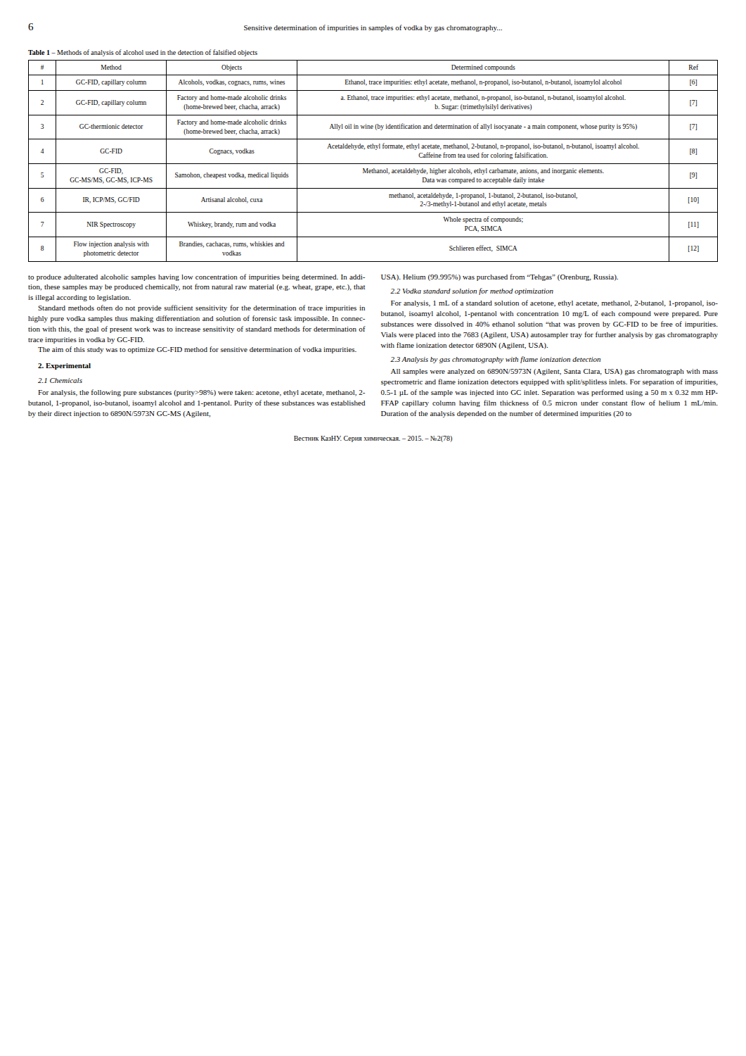6
Sensitive determination of impurities in samples of vodka by gas chromatography...
Table 1 – Methods of analysis of alcohol used in the detection of falsified objects
| # | Method | Objects | Determined compounds | Ref |
| --- | --- | --- | --- | --- |
| 1 | GC-FID, capillary column | Alcohols, vodkas, cognacs, rums, wines | Ethanol, trace impurities: ethyl acetate, methanol, n-propanol, iso-butanol, n-butanol, isoamylol alcohol | [6] |
| 2 | GC-FID, capillary column | Factory and home-made alcoholic drinks (home-brewed beer, chacha, arrack) | a. Ethanol, trace impurities: ethyl acetate, methanol, n-propanol, iso-butanol, n-butanol, isoamylol alcohol. b. Sugar: (trimethylsilyl derivatives) | [7] |
| 3 | GC-thermionic detector | Factory and home-made alcoholic drinks (home-brewed beer, chacha, arrack) | Allyl oil in wine (by identification and determination of allyl isocyanate - a main component, whose purity is 95%) | [7] |
| 4 | GC-FID | Cognacs, vodkas | Acetaldehyde, ethyl formate, ethyl acetate, methanol, 2-butanol, n-propanol, iso-butanol, n-butanol, isoamyl alcohol. Caffeine from tea used for coloring falsification. | [8] |
| 5 | GC-FID, GC-MS/MS, GC-MS, ICP-MS | Samohon, cheapest vodka, medical liquids | Methanol, acetaldehyde, higher alcohols, ethyl carbamate, anions, and inorganic elements. Data was compared to acceptable daily intake | [9] |
| 6 | IR, ICP/MS, GC/FID | Artisanal alcohol, cuxa | methanol, acetaldehyde, 1-propanol, 1-butanol, 2-butanol, iso-butanol, 2-/3-methyl-1-butanol and ethyl acetate, metals | [10] |
| 7 | NIR Spectroscopy | Whiskey, brandy, rum and vodka | Whole spectra of compounds; PCA, SIMCA | [11] |
| 8 | Flow injection analysis with photometric detector | Brandies, cachacas, rums, whiskies and vodkas | Schlieren effect, SIMCA | [12] |
to produce adulterated alcoholic samples having low concentration of impurities being determined. In addition, these samples may be produced chemically, not from natural raw material (e.g. wheat, grape, etc.), that is illegal according to legislation.
Standard methods often do not provide sufficient sensitivity for the determination of trace impurities in highly pure vodka samples thus making differentiation and solution of forensic task impossible. In connection with this, the goal of present work was to increase sensitivity of standard methods for determination of trace impurities in vodka by GC-FID.
The aim of this study was to optimize GC-FID method for sensitive determination of vodka impurities.
2. Experimental
2.1 Chemicals
For analysis, the following pure substances (purity>98%) were taken: acetone, ethyl acetate, methanol, 2-butanol, 1-propanol, iso-butanol, isoamyl alcohol and 1-pentanol. Purity of these substances was established by their direct injection to 6890N/5973N GC-MS (Agilent,
USA). Helium (99.995%) was purchased from “Tehgas” (Orenburg, Russia).
2.2 Vodka standard solution for method optimization
For analysis, 1 mL of a standard solution of acetone, ethyl acetate, methanol, 2-butanol, 1-propanol, iso-butanol, isoamyl alcohol, 1-pentanol with concentration 10 mg/L of each compound were prepared. Pure substances were dissolved in 40% ethanol solution “that was proven by GC-FID to be free of impurities. Vials were placed into the 7683 (Agilent, USA) autosampler tray for further analysis by gas chromatography with flame ionization detector 6890N (Agilent, USA).
2.3 Analysis by gas chromatography with flame ionization detection
All samples were analyzed on 6890N/5973N (Agilent, Santa Clara, USA) gas chromatograph with mass spectrometric and flame ionization detectors equipped with split/splitless inlets. For separation of impurities, 0.5-1 µL of the sample was injected into GC inlet. Separation was performed using a 50 m x 0.32 mm HP-FFAP capillary column having film thickness of 0.5 micron under constant flow of helium 1 mL/min. Duration of the analysis depended on the number of determined impurities (20 to
Вестник КазНУ. Серия химическая. – 2015. – №2(78)